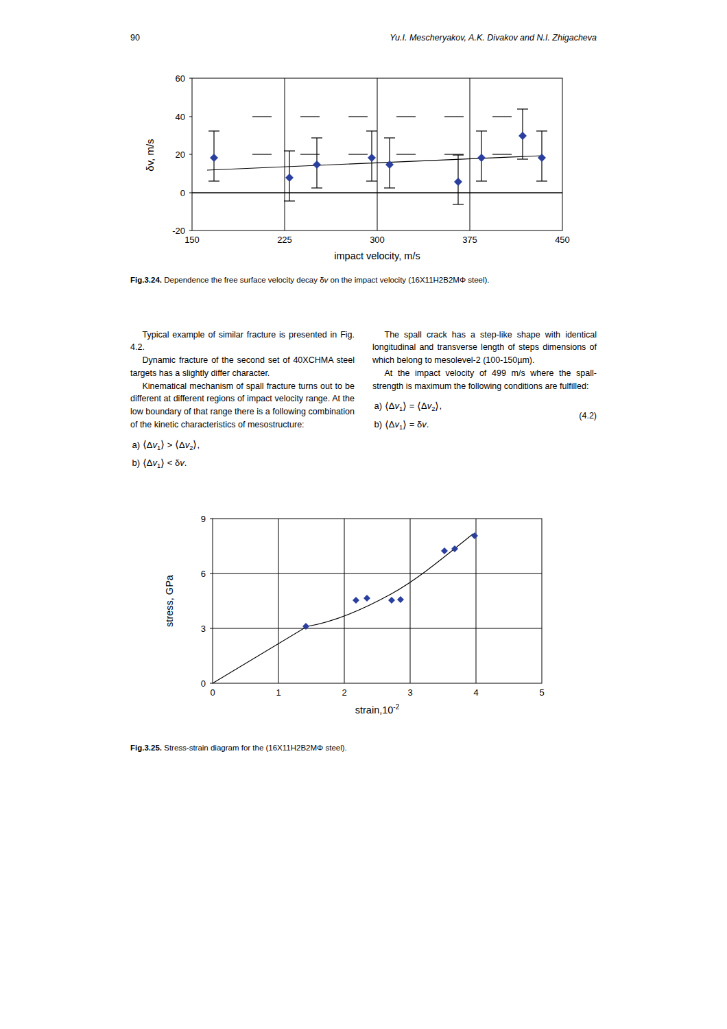90
Yu.I. Mescheryakov, A.K. Divakov and N.I. Zhigacheva
60 40 20 0 -20 150 225 300 375 450 impact velocity, m/s δv, m/s helper: y(v) = 185.5 - v*2.77 (20 units -> 55.4 px)
Fig.3.24. Dependence the free surface velocity decay δv on the impact velocity (16X11H2B2MΦ steel).
Typical example of similar fracture is presented in Fig. 4.2.
Dynamic fracture of the second set of 40XCHMA steel targets has a slightly differ character.
Kinematical mechanism of spall fracture turns out to be different at different regions of impact velocity range. At the low boundary of that range there is a following combination of the kinetic characteristics of mesostructure:
a) ⟨Δv1⟩ > ⟨Δv2⟩,
b) ⟨Δv1⟩ < δv.
The spall crack has a step-like shape with identical longitudinal and transverse length of steps dimensions of which belong to mesolevel-2 (100-150µm).
At the impact velocity of 499 m/s where the spall-strength is maximum the following conditions are fulfilled:
a) ⟨Δv1⟩ = ⟨Δv2⟩,
b) ⟨Δv1⟩ = δv.
(4.2)
9 6 3 0 0 1 2 3 4 5 strain,10-2 stress, GPa
Fig.3.25. Stress-strain diagram for the (16X11H2B2MΦ steel).